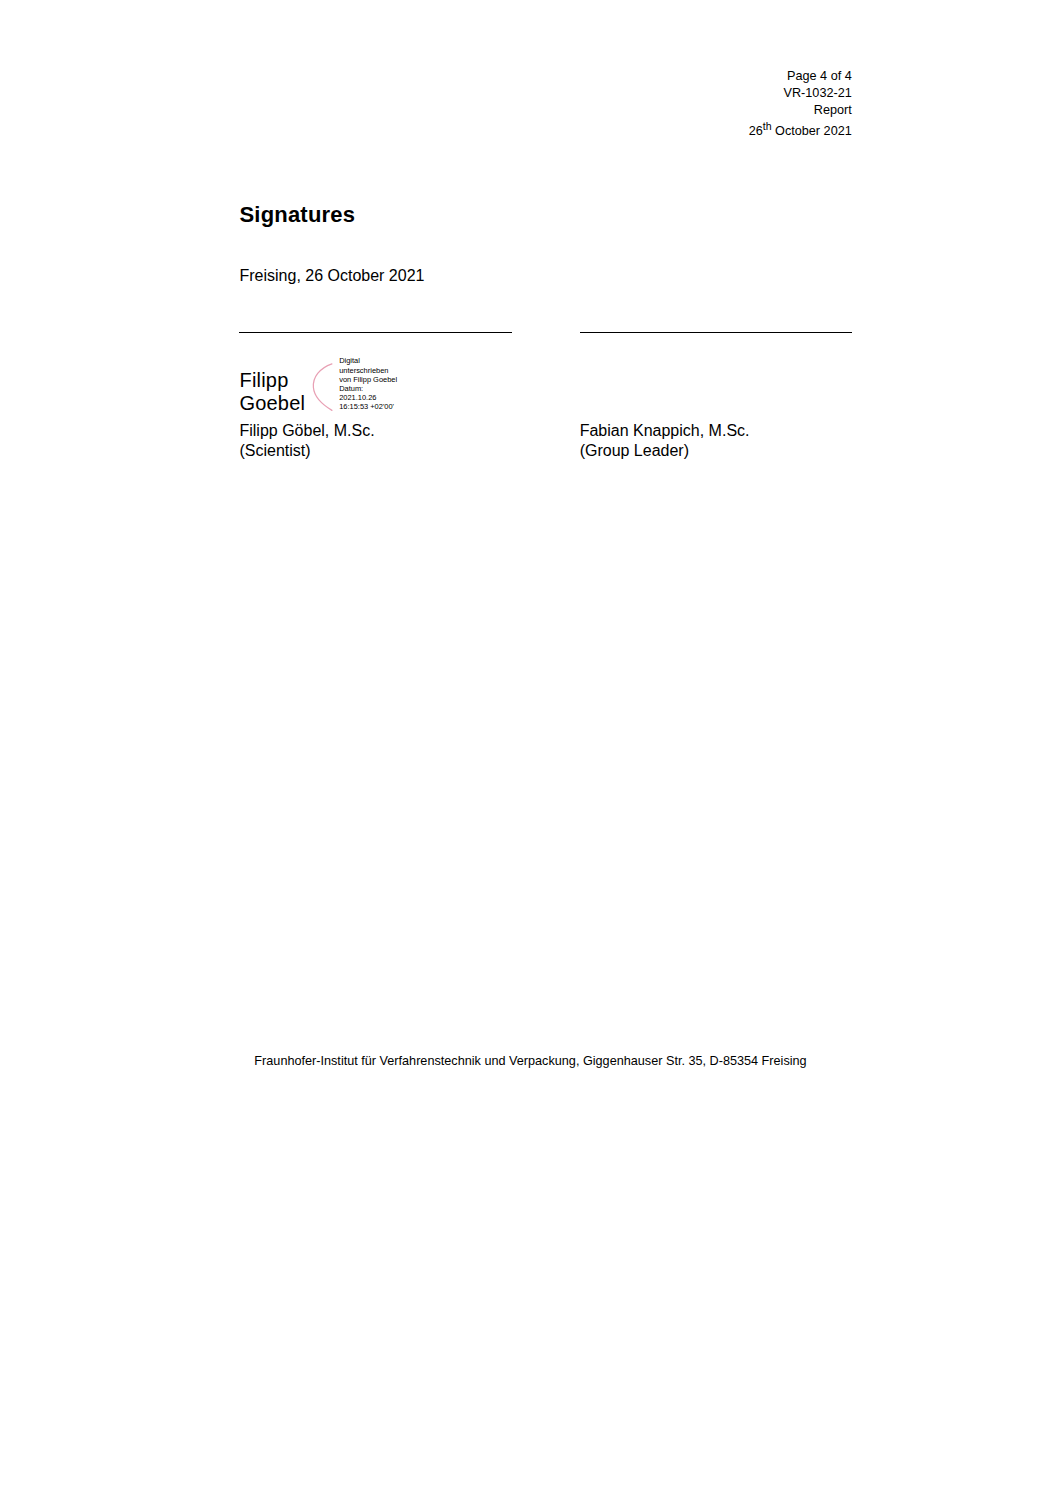Page 4 of 4
VR-1032-21
Report
26th October 2021
Signatures
Freising, 26 October 2021
Filipp Goebel Digital
unterschrieben
von Filipp Goebel
Datum:
2021.10.26
16:15:53 +02'00'
Filipp Göbel, M.Sc. (Scientist)
Fabian Knappich, M.Sc. (Group Leader)
Fraunhofer-Institut für Verfahrenstechnik und Verpackung, Giggenhauser Str. 35, D-85354 Freising